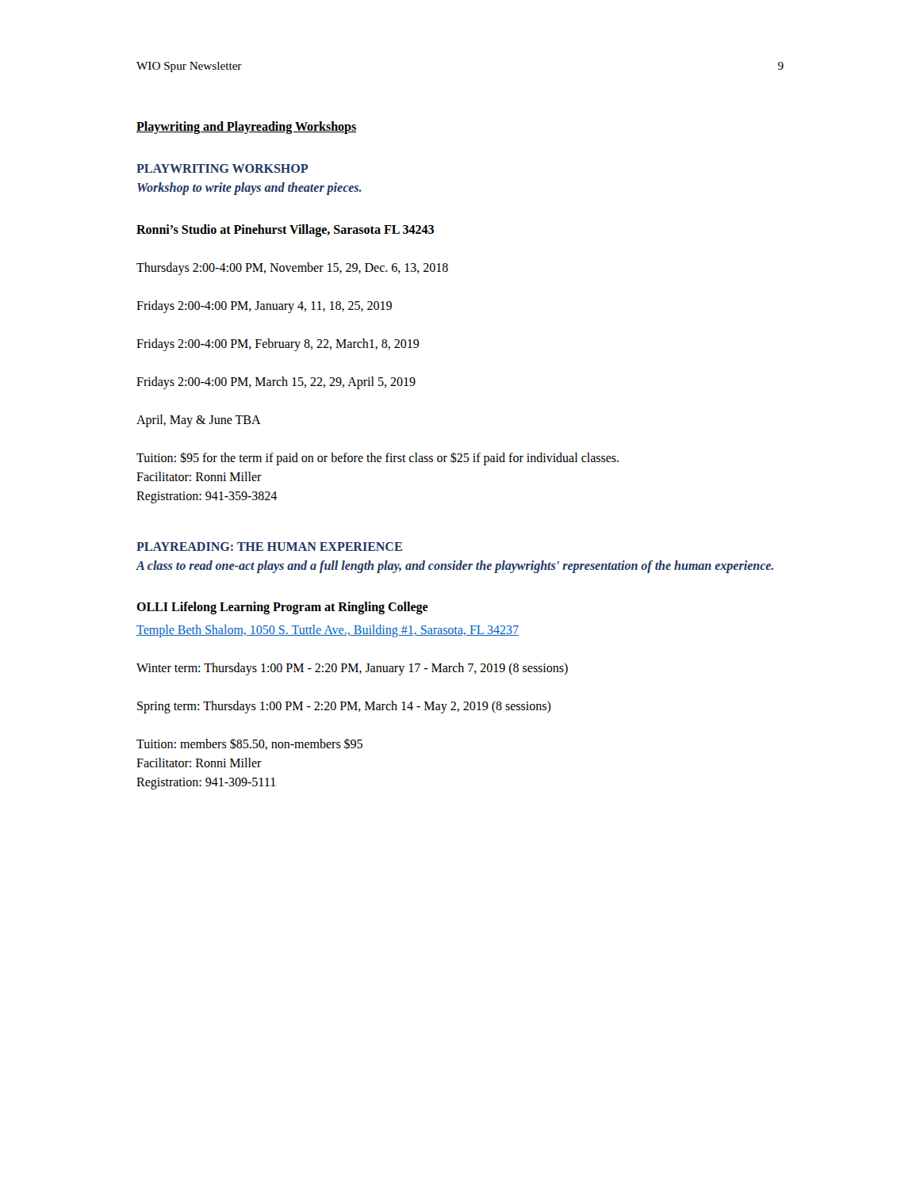WIO Spur Newsletter 9
Playwriting and Playreading Workshops
PLAYWRITING WORKSHOP
Workshop to write plays and theater pieces.
Ronni’s Studio at Pinehurst Village, Sarasota FL 34243
Thursdays 2:00-4:00 PM, November 15, 29, Dec. 6, 13, 2018
Fridays 2:00-4:00 PM, January 4, 11, 18, 25, 2019
Fridays 2:00-4:00 PM, February 8, 22, March1, 8, 2019
Fridays 2:00-4:00 PM, March 15, 22, 29, April 5, 2019
April, May & June TBA
Tuition: $95 for the term if paid on or before the first class or $25 if paid for individual classes.
Facilitator: Ronni Miller
Registration: 941-359-3824
PLAYREADING: THE HUMAN EXPERIENCE
A class to read one-act plays and a full length play, and consider the playwrights' representation of the human experience.
OLLI Lifelong Learning Program at Ringling College
Temple Beth Shalom, 1050 S. Tuttle Ave., Building #1, Sarasota, FL 34237
Winter term: Thursdays 1:00 PM - 2:20 PM, January 17 - March 7, 2019 (8 sessions)
Spring term: Thursdays 1:00 PM - 2:20 PM, March 14 - May 2, 2019 (8 sessions)
Tuition: members $85.50, non-members $95
Facilitator: Ronni Miller
Registration: 941-309-5111